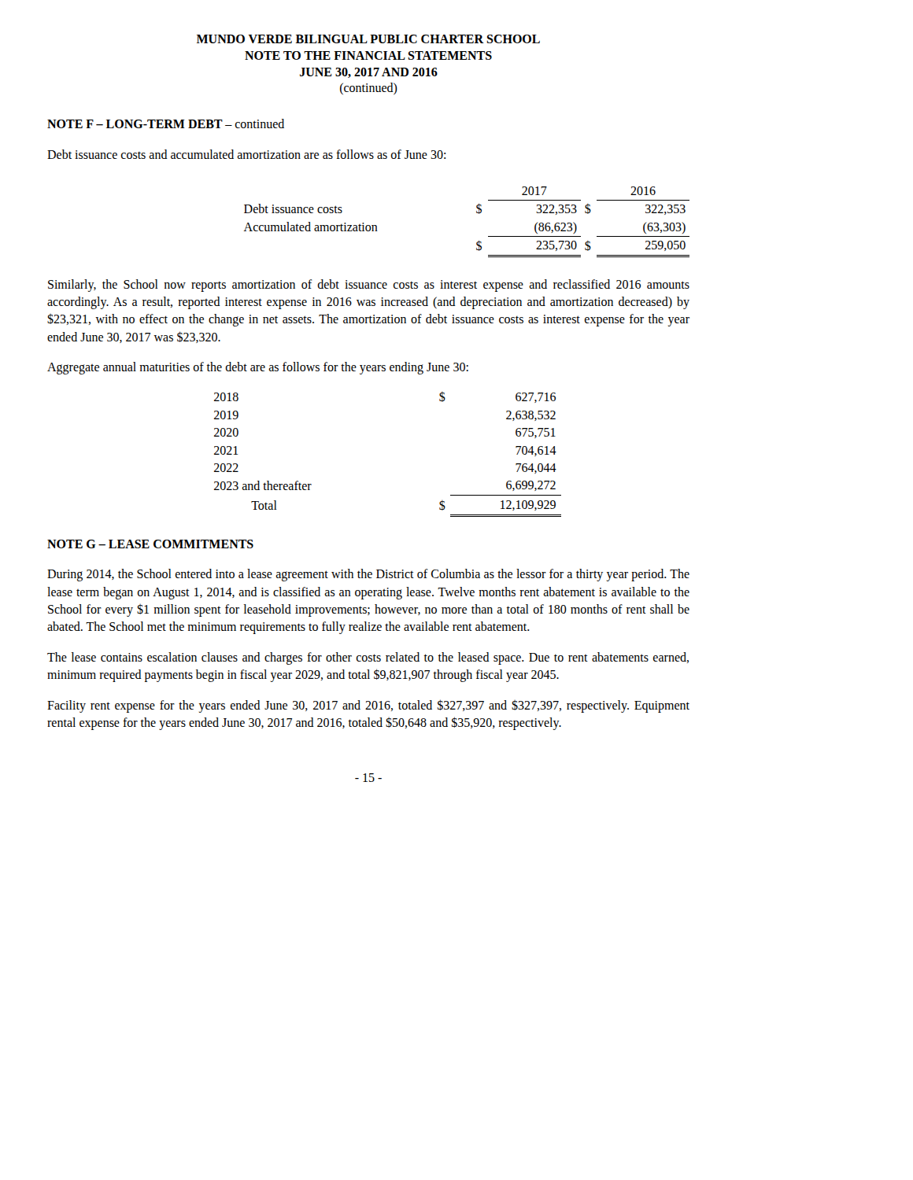MUNDO VERDE BILINGUAL PUBLIC CHARTER SCHOOL
NOTE TO THE FINANCIAL STATEMENTS
JUNE 30, 2017 AND 2016
(continued)
NOTE F – LONG-TERM DEBT – continued
Debt issuance costs and accumulated amortization are as follows as of June 30:
| | | 2017 | | 2016 |
| Debt issuance costs | $ | 322,353 | $ | 322,353 |
| Accumulated amortization | | (86,623) | | (63,303) |
| | $ | 235,730 | $ | 259,050 |
Similarly, the School now reports amortization of debt issuance costs as interest expense and reclassified 2016 amounts accordingly. As a result, reported interest expense in 2016 was increased (and depreciation and amortization decreased) by $23,321, with no effect on the change in net assets. The amortization of debt issuance costs as interest expense for the year ended June 30, 2017 was $23,320.
Aggregate annual maturities of the debt are as follows for the years ending June 30:
| 2018 | $ | 627,716 |
| 2019 | | 2,638,532 |
| 2020 | | 675,751 |
| 2021 | | 704,614 |
| 2022 | | 764,044 |
| 2023 and thereafter | | 6,699,272 |
| Total | $ | 12,109,929 |
NOTE G – LEASE COMMITMENTS
During 2014, the School entered into a lease agreement with the District of Columbia as the lessor for a thirty year period. The lease term began on August 1, 2014, and is classified as an operating lease. Twelve months rent abatement is available to the School for every $1 million spent for leasehold improvements; however, no more than a total of 180 months of rent shall be abated. The School met the minimum requirements to fully realize the available rent abatement.
The lease contains escalation clauses and charges for other costs related to the leased space. Due to rent abatements earned, minimum required payments begin in fiscal year 2029, and total $9,821,907 through fiscal year 2045.
Facility rent expense for the years ended June 30, 2017 and 2016, totaled $327,397 and $327,397, respectively. Equipment rental expense for the years ended June 30, 2017 and 2016, totaled $50,648 and $35,920, respectively.
- 15 -